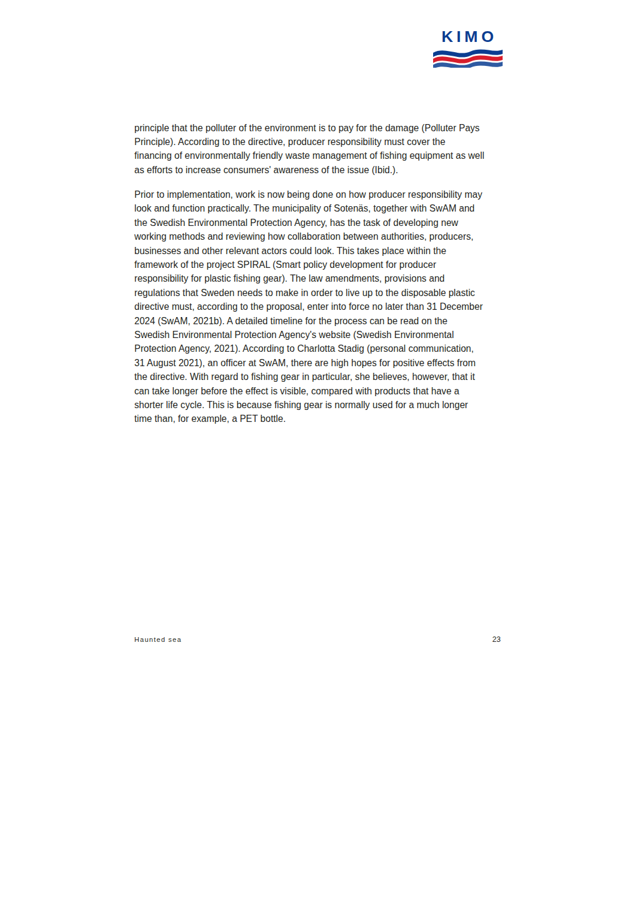KIMO
principle that the polluter of the environment is to pay for the damage (Polluter Pays Principle). According to the directive, producer responsibility must cover the financing of environmentally friendly waste management of fishing equipment as well as efforts to increase consumers' awareness of the issue (Ibid.).
Prior to implementation, work is now being done on how producer responsibility may look and function practically. The municipality of Sotenäs, together with SwAM and the Swedish Environmental Protection Agency, has the task of developing new working methods and reviewing how collaboration between authorities, producers, businesses and other relevant actors could look. This takes place within the framework of the project SPIRAL (Smart policy development for producer responsibility for plastic fishing gear). The law amendments, provisions and regulations that Sweden needs to make in order to live up to the disposable plastic directive must, according to the proposal, enter into force no later than 31 December 2024 (SwAM, 2021b). A detailed timeline for the process can be read on the Swedish Environmental Protection Agency's website (Swedish Environmental Protection Agency, 2021). According to Charlotta Stadig (personal communication, 31 August 2021), an officer at SwAM, there are high hopes for positive effects from the directive. With regard to fishing gear in particular, she believes, however, that it can take longer before the effect is visible, compared with products that have a shorter life cycle. This is because fishing gear is normally used for a much longer time than, for example, a PET bottle.
Haunted sea
23